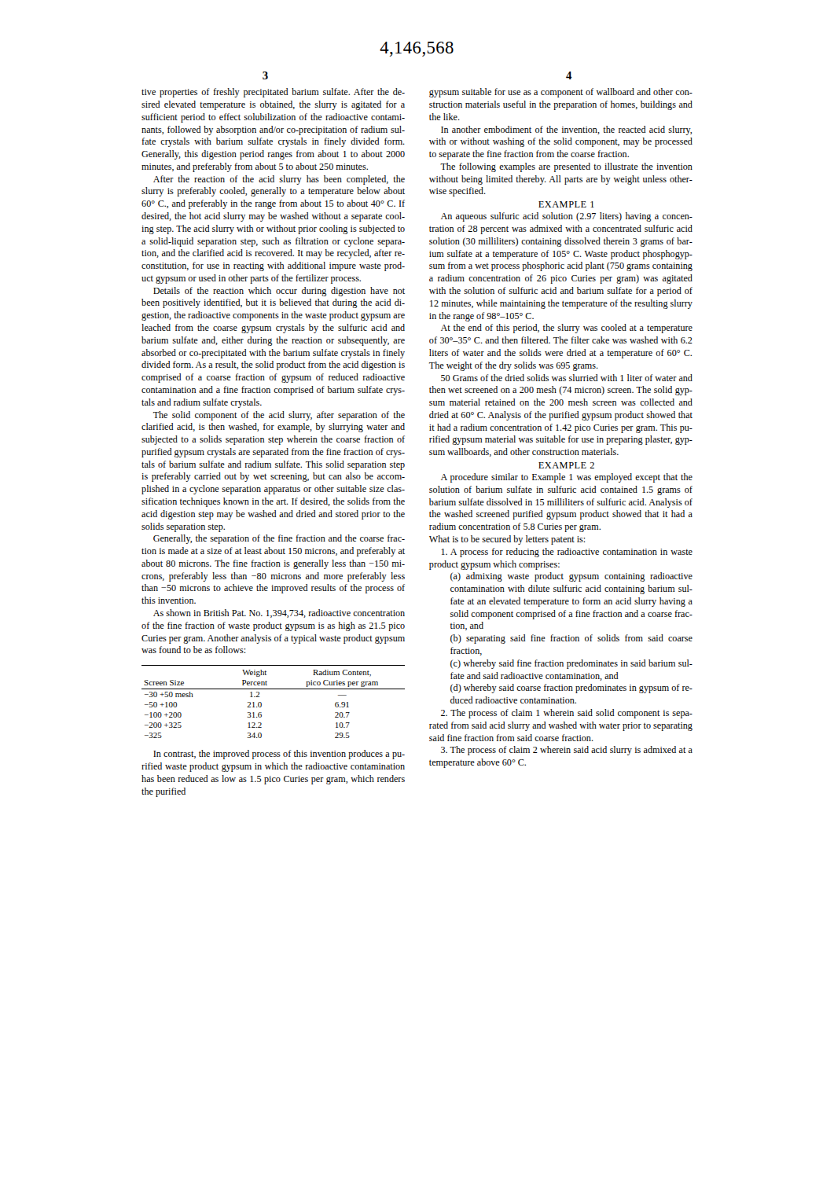4,146,568
3 4
tive properties of freshly precipitated barium sulfate. After the desired elevated temperature is obtained, the slurry is agitated for a sufficient period to effect solubilization of the radioactive contaminants, followed by absorption and/or co-precipitation of radium sulfate crystals with barium sulfate crystals in finely divided form. Generally, this digestion period ranges from about 1 to about 2000 minutes, and preferably from about 5 to about 250 minutes.
After the reaction of the acid slurry has been completed, the slurry is preferably cooled, generally to a temperature below about 60° C., and preferably in the range from about 15 to about 40° C. If desired, the hot acid slurry may be washed without a separate cooling step. The acid slurry with or without prior cooling is subjected to a solid-liquid separation step, such as filtration or cyclone separation, and the clarified acid is recovered. It may be recycled, after reconstitution, for use in reacting with additional impure waste product gypsum or used in other parts of the fertilizer process.
Details of the reaction which occur during digestion have not been positively identified, but it is believed that during the acid digestion, the radioactive components in the waste product gypsum are leached from the coarse gypsum crystals by the sulfuric acid and barium sulfate and, either during the reaction or subsequently, are absorbed or co-precipitated with the barium sulfate crystals in finely divided form. As a result, the solid product from the acid digestion is comprised of a coarse fraction of gypsum of reduced radioactive contamination and a fine fraction comprised of barium sulfate crystals and radium sulfate crystals.
The solid component of the acid slurry, after separation of the clarified acid, is then washed, for example, by slurrying water and subjected to a solids separation step wherein the coarse fraction of purified gypsum crystals are separated from the fine fraction of crystals of barium sulfate and radium sulfate. This solid separation step is preferably carried out by wet screening, but can also be accomplished in a cyclone separation apparatus or other suitable size classification techniques known in the art. If desired, the solids from the acid digestion step may be washed and dried and stored prior to the solids separation step.
Generally, the separation of the fine fraction and the coarse fraction is made at a size of at least about 150 microns, and preferably at about 80 microns. The fine fraction is generally less than −150 microns, preferably less than −80 microns and more preferably less than −50 microns to achieve the improved results of the process of this invention.
As shown in British Pat. No. 1,394,734, radioactive concentration of the fine fraction of waste product gypsum is as high as 21.5 pico Curies per gram. Another analysis of a typical waste product gypsum was found to be as follows:
| Screen Size | Weight Percent | Radium Content, pico Curies per gram |
| --- | --- | --- |
| −30 +50 mesh | 1.2 | — |
| −50 +100 | 21.0 | 6.91 |
| −100 +200 | 31.6 | 20.7 |
| −200 +325 | 12.2 | 10.7 |
| −325 | 34.0 | 29.5 |
In contrast, the improved process of this invention produces a purified waste product gypsum in which the radioactive contamination has been reduced as low as 1.5 pico Curies per gram, which renders the purified
gypsum suitable for use as a component of wallboard and other construction materials useful in the preparation of homes, buildings and the like.
In another embodiment of the invention, the reacted acid slurry, with or without washing of the solid component, may be processed to separate the fine fraction from the coarse fraction.
The following examples are presented to illustrate the invention without being limited thereby. All parts are by weight unless otherwise specified.
EXAMPLE 1
An aqueous sulfuric acid solution (2.97 liters) having a concentration of 28 percent was admixed with a concentrated sulfuric acid solution (30 milliliters) containing dissolved therein 3 grams of barium sulfate at a temperature of 105° C. Waste product phosphogypsum from a wet process phosphoric acid plant (750 grams containing a radium concentration of 26 pico Curies per gram) was agitated with the solution of sulfuric acid and barium sulfate for a period of 12 minutes, while maintaining the temperature of the resulting slurry in the range of 98°–105° C.
At the end of this period, the slurry was cooled at a temperature of 30°–35° C. and then filtered. The filter cake was washed with 6.2 liters of water and the solids were dried at a temperature of 60° C. The weight of the dry solids was 695 grams.
50 Grams of the dried solids was slurried with 1 liter of water and then wet screened on a 200 mesh (74 micron) screen. The solid gypsum material retained on the 200 mesh screen was collected and dried at 60° C. Analysis of the purified gypsum product showed that it had a radium concentration of 1.42 pico Curies per gram. This purified gypsum material was suitable for use in preparing plaster, gypsum wallboards, and other construction materials.
EXAMPLE 2
A procedure similar to Example 1 was employed except that the solution of barium sulfate in sulfuric acid contained 1.5 grams of barium sulfate dissolved in 15 milliliters of sulfuric acid. Analysis of the washed screened purified gypsum product showed that it had a radium concentration of 5.8 Curies per gram.
What is to be secured by letters patent is:
1. A process for reducing the radioactive contamination in waste product gypsum which comprises:
(a) admixing waste product gypsum containing radioactive contamination with dilute sulfuric acid containing barium sulfate at an elevated temperature to form an acid slurry having a solid component comprised of a fine fraction and a coarse fraction, and
(b) separating said fine fraction of solids from said coarse fraction,
(c) whereby said fine fraction predominates in said barium sulfate and said radioactive contamination, and
(d) whereby said coarse fraction predominates in gypsum of reduced radioactive contamination.
2. The process of claim 1 wherein said solid component is separated from said acid slurry and washed with water prior to separating said fine fraction from said coarse fraction.
3. The process of claim 2 wherein said acid slurry is admixed at a temperature above 60° C.